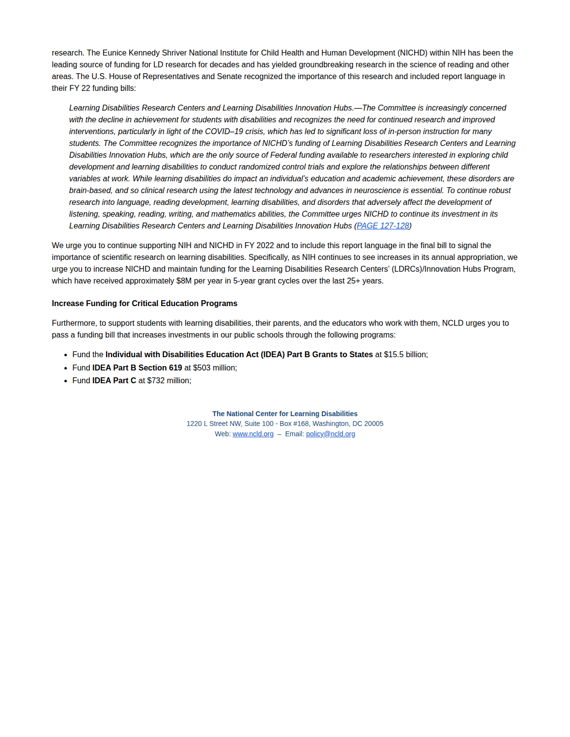research. The Eunice Kennedy Shriver National Institute for Child Health and Human Development (NICHD) within NIH has been the leading source of funding for LD research for decades and has yielded groundbreaking research in the science of reading and other areas. The U.S. House of Representatives and Senate recognized the importance of this research and included report language in their FY 22 funding bills:
Learning Disabilities Research Centers and Learning Disabilities Innovation Hubs.—The Committee is increasingly concerned with the decline in achievement for students with disabilities and recognizes the need for continued research and improved interventions, particularly in light of the COVID–19 crisis, which has led to significant loss of in-person instruction for many students. The Committee recognizes the importance of NICHD’s funding of Learning Disabilities Research Centers and Learning Disabilities Innovation Hubs, which are the only source of Federal funding available to researchers interested in exploring child development and learning disabilities to conduct randomized control trials and explore the relationships between different variables at work. While learning disabilities do impact an individual’s education and academic achievement, these disorders are brain-based, and so clinical research using the latest technology and advances in neuroscience is essential. To continue robust research into language, reading development, learning disabilities, and disorders that adversely affect the development of listening, speaking, reading, writing, and mathematics abilities, the Committee urges NICHD to continue its investment in its Learning Disabilities Research Centers and Learning Disabilities Innovation Hubs (PAGE 127-128)
We urge you to continue supporting NIH and NICHD in FY 2022 and to include this report language in the final bill to signal the importance of scientific research on learning disabilities. Specifically, as NIH continues to see increases in its annual appropriation, we urge you to increase NICHD and maintain funding for the Learning Disabilities Research Centers’ (LDRCs)/Innovation Hubs Program, which have received approximately $8M per year in 5-year grant cycles over the last 25+ years.
Increase Funding for Critical Education Programs
Furthermore, to support students with learning disabilities, their parents, and the educators who work with them, NCLD urges you to pass a funding bill that increases investments in our public schools through the following programs:
Fund the Individual with Disabilities Education Act (IDEA) Part B Grants to States at $15.5 billion;
Fund IDEA Part B Section 619 at $503 million;
Fund IDEA Part C at $732 million;
The National Center for Learning Disabilities
1220 L Street NW, Suite 100 - Box #168, Washington, DC 20005
Web: www.ncld.org – Email: policy@ncld.org